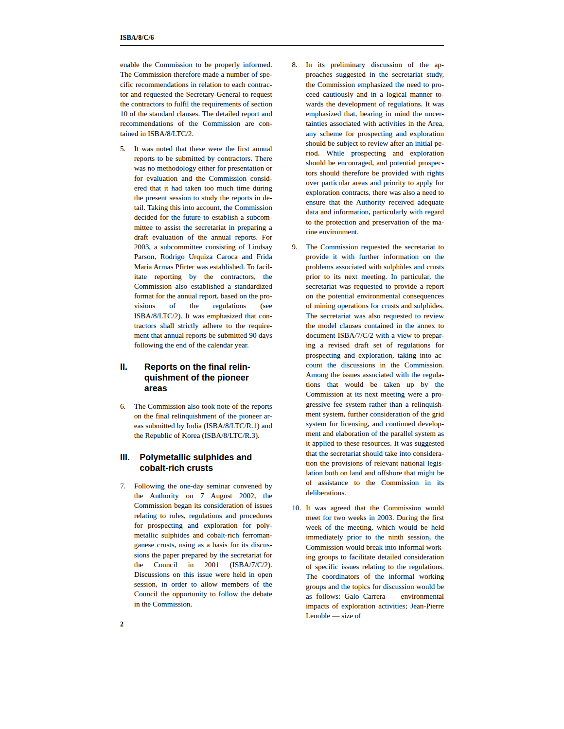ISBA/8/C/6
enable the Commission to be properly informed. The Commission therefore made a number of specific recommendations in relation to each contractor and requested the Secretary-General to request the contractors to fulfil the requirements of section 10 of the standard clauses. The detailed report and recommendations of the Commission are contained in ISBA/8/LTC/2.
5. It was noted that these were the first annual reports to be submitted by contractors. There was no methodology either for presentation or for evaluation and the Commission considered that it had taken too much time during the present session to study the reports in detail. Taking this into account, the Commission decided for the future to establish a subcommittee to assist the secretariat in preparing a draft evaluation of the annual reports. For 2003, a subcommittee consisting of Lindsay Parson, Rodrigo Urquiza Caroca and Frida Maria Armas Pfirter was established. To facilitate reporting by the contractors, the Commission also established a standardized format for the annual report, based on the provisions of the regulations (see ISBA/8/LTC/2). It was emphasized that contractors shall strictly adhere to the requirement that annual reports be submitted 90 days following the end of the calendar year.
II. Reports on the final relinquishment of the pioneer areas
6. The Commission also took note of the reports on the final relinquishment of the pioneer areas submitted by India (ISBA/8/LTC/R.1) and the Republic of Korea (ISBA/8/LTC/R.3).
III. Polymetallic sulphides and cobalt-rich crusts
7. Following the one-day seminar convened by the Authority on 7 August 2002, the Commission began its consideration of issues relating to rules, regulations and procedures for prospecting and exploration for polymetallic sulphides and cobalt-rich ferromanganese crusts, using as a basis for its discussions the paper prepared by the secretariat for the Council in 2001 (ISBA/7/C/2). Discussions on this issue were held in open session, in order to allow members of the Council the opportunity to follow the debate in the Commission.
8. In its preliminary discussion of the approaches suggested in the secretariat study, the Commission emphasized the need to proceed cautiously and in a logical manner towards the development of regulations. It was emphasized that, bearing in mind the uncertainties associated with activities in the Area, any scheme for prospecting and exploration should be subject to review after an initial period. While prospecting and exploration should be encouraged, and potential prospectors should therefore be provided with rights over particular areas and priority to apply for exploration contracts, there was also a need to ensure that the Authority received adequate data and information, particularly with regard to the protection and preservation of the marine environment.
9. The Commission requested the secretariat to provide it with further information on the problems associated with sulphides and crusts prior to its next meeting. In particular, the secretariat was requested to provide a report on the potential environmental consequences of mining operations for crusts and sulphides. The secretariat was also requested to review the model clauses contained in the annex to document ISBA/7/C/2 with a view to preparing a revised draft set of regulations for prospecting and exploration, taking into account the discussions in the Commission. Among the issues associated with the regulations that would be taken up by the Commission at its next meeting were a progressive fee system rather than a relinquishment system, further consideration of the grid system for licensing, and continued development and elaboration of the parallel system as it applied to these resources. It was suggested that the secretariat should take into consideration the provisions of relevant national legislation both on land and offshore that might be of assistance to the Commission in its deliberations.
10. It was agreed that the Commission would meet for two weeks in 2003. During the first week of the meeting, which would be held immediately prior to the ninth session, the Commission would break into informal working groups to facilitate detailed consideration of specific issues relating to the regulations. The coordinators of the informal working groups and the topics for discussion would be as follows: Galo Carrera — environmental impacts of exploration activities; Jean-Pierre Lenoble — size of
2